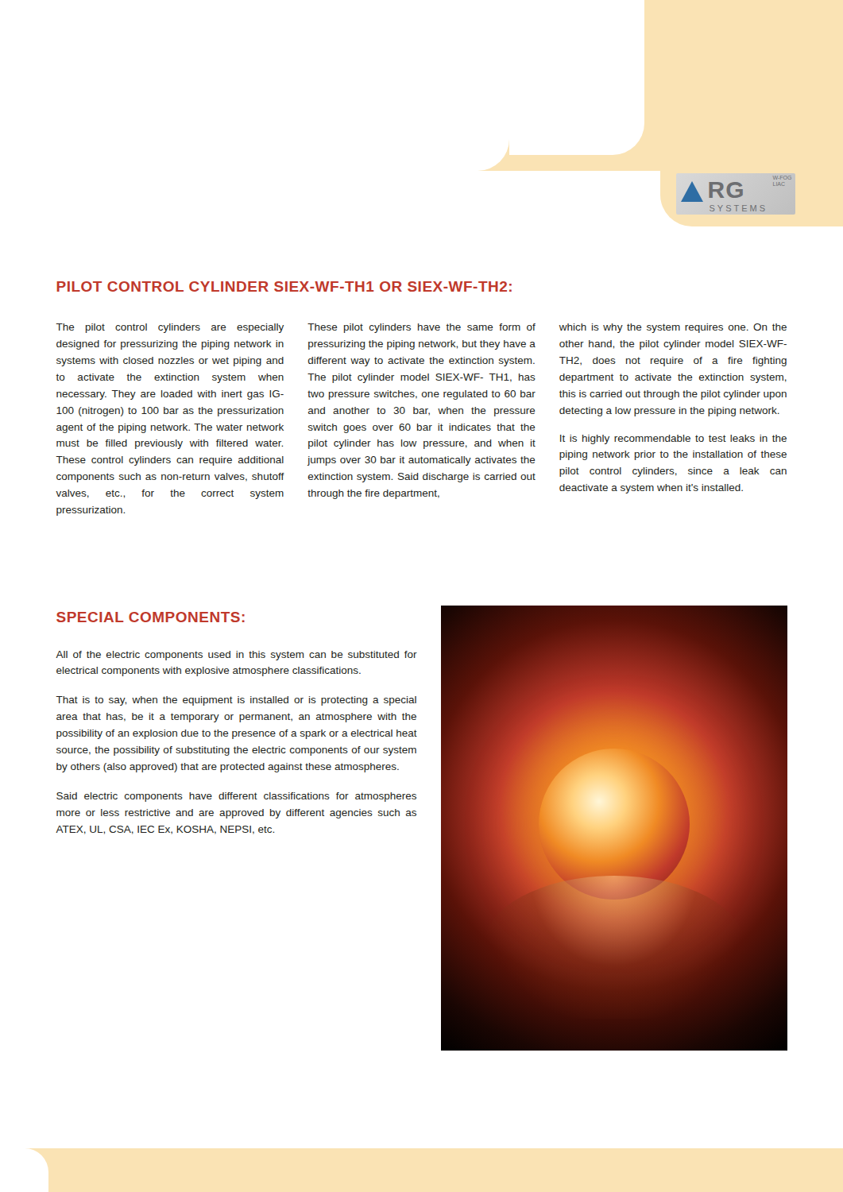RG
SYSTEMS
W-FOG
LIAC
Pilot control cylinder SIEX-WF-TH1 or SIEX-WF-TH2:
The pilot control cylinders are especially designed for pressurizing the piping network in systems with closed nozzles or wet piping and to activate the extinction system when necessary. They are loaded with inert gas IG-100 (nitrogen) to 100 bar as the pressurization agent of the piping network. The water network must be filled previously with filtered water. These control cylinders can require additional components such as non-return valves, shutoff valves, etc., for the correct system pressurization.
These pilot cylinders have the same form of pressurizing the piping network, but they have a different way to activate the extinction system. The pilot cylinder model SIEX-WF- TH1, has two pressure switches, one regulated to 60 bar and another to 30 bar, when the pressure switch goes over 60 bar it indicates that the pilot cylinder has low pressure, and when it jumps over 30 bar it automatically activates the extinction system. Said discharge is carried out through the fire department,
which is why the system requires one. On the other hand, the pilot cylinder model SIEX-WF-TH2, does not require of a fire fighting department to activate the extinction system, this is carried out through the pilot cylinder upon detecting a low pressure in the piping network.
It is highly recommendable to test leaks in the piping network prior to the installation of these pilot control cylinders, since a leak can deactivate a system when it's installed.
Special components:
All of the electric components used in this system can be substituted for electrical components with explosive atmosphere classifications.
That is to say, when the equipment is installed or is protecting a special area that has, be it a temporary or permanent, an atmosphere with the possibility of an explosion due to the presence of a spark or a electrical heat source, the possibility of substituting the electric components of our system by others (also approved) that are protected against these atmospheres.
Said electric components have different classifications for atmospheres more or less restrictive and are approved by different agencies such as ATEX, UL, CSA, IEC Ex, KOSHA, NEPSI, etc.